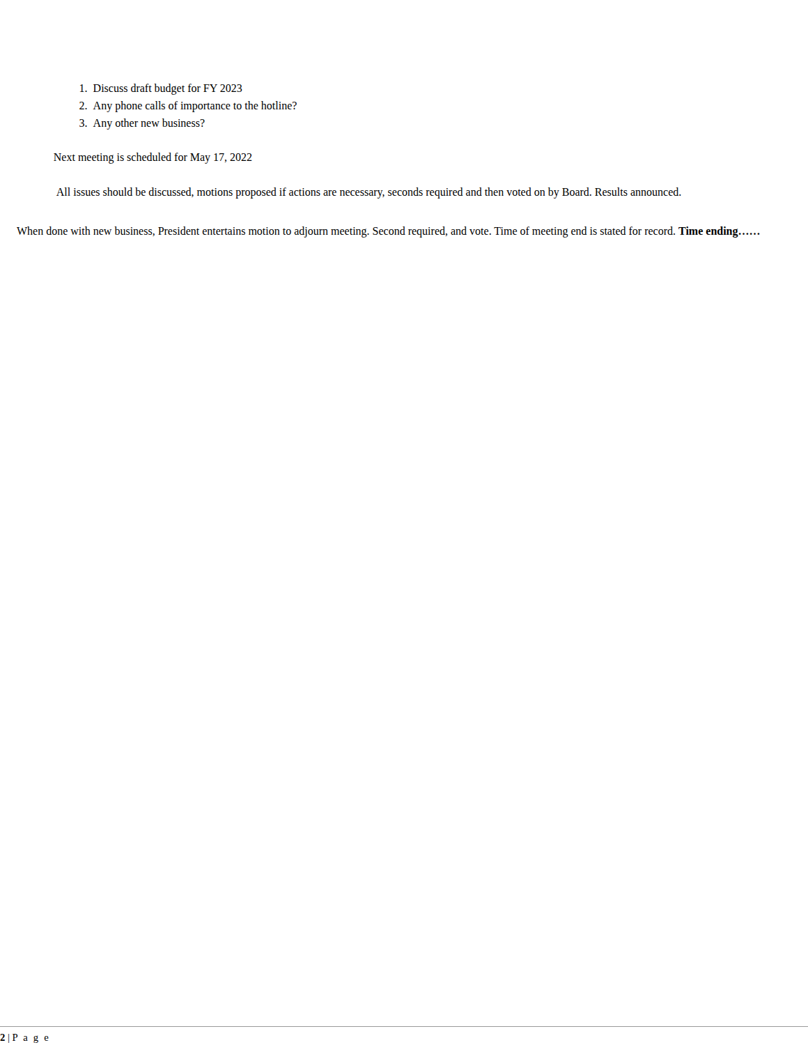Discuss draft budget for FY 2023
Any phone calls of importance to the hotline?
Any other new business?
Next meeting is scheduled for May 17, 2022
All issues should be discussed, motions proposed if actions are necessary, seconds required and then voted on by Board. Results announced.
When done with new business, President entertains motion to adjourn meeting. Second required, and vote. Time of meeting end is stated for record. Time ending……
2 | P a g e